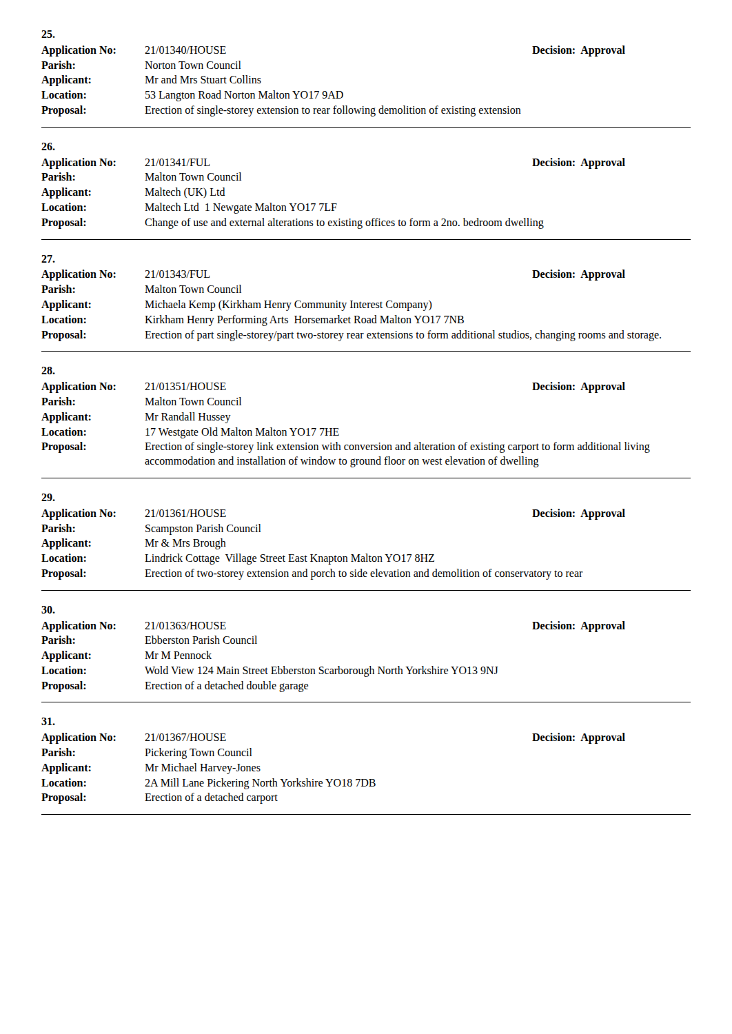25.
| Application No: | 21/01340/HOUSE | Decision: Approval |
| Parish: | Norton Town Council |
| Applicant: | Mr and Mrs Stuart Collins |
| Location: | 53 Langton Road Norton Malton YO17 9AD |
| Proposal: | Erection of single-storey extension to rear following demolition of existing extension |
26.
| Application No: | 21/01341/FUL | Decision: Approval |
| Parish: | Malton Town Council |
| Applicant: | Maltech (UK) Ltd |
| Location: | Maltech Ltd 1 Newgate Malton YO17 7LF |
| Proposal: | Change of use and external alterations to existing offices to form a 2no. bedroom dwelling |
27.
| Application No: | 21/01343/FUL | Decision: Approval |
| Parish: | Malton Town Council |
| Applicant: | Michaela Kemp (Kirkham Henry Community Interest Company) |
| Location: | Kirkham Henry Performing Arts Horsemarket Road Malton YO17 7NB |
| Proposal: | Erection of part single-storey/part two-storey rear extensions to form additional studios, changing rooms and storage. |
28.
| Application No: | 21/01351/HOUSE | Decision: Approval |
| Parish: | Malton Town Council |
| Applicant: | Mr Randall Hussey |
| Location: | 17 Westgate Old Malton Malton YO17 7HE |
| Proposal: | Erection of single-storey link extension with conversion and alteration of existing carport to form additional living accommodation and installation of window to ground floor on west elevation of dwelling |
29.
| Application No: | 21/01361/HOUSE | Decision: Approval |
| Parish: | Scampston Parish Council |
| Applicant: | Mr & Mrs Brough |
| Location: | Lindrick Cottage Village Street East Knapton Malton YO17 8HZ |
| Proposal: | Erection of two-storey extension and porch to side elevation and demolition of conservatory to rear |
30.
| Application No: | 21/01363/HOUSE | Decision: Approval |
| Parish: | Ebberston Parish Council |
| Applicant: | Mr M Pennock |
| Location: | Wold View 124 Main Street Ebberston Scarborough North Yorkshire YO13 9NJ |
| Proposal: | Erection of a detached double garage |
31.
| Application No: | 21/01367/HOUSE | Decision: Approval |
| Parish: | Pickering Town Council |
| Applicant: | Mr Michael Harvey-Jones |
| Location: | 2A Mill Lane Pickering North Yorkshire YO18 7DB |
| Proposal: | Erection of a detached carport |